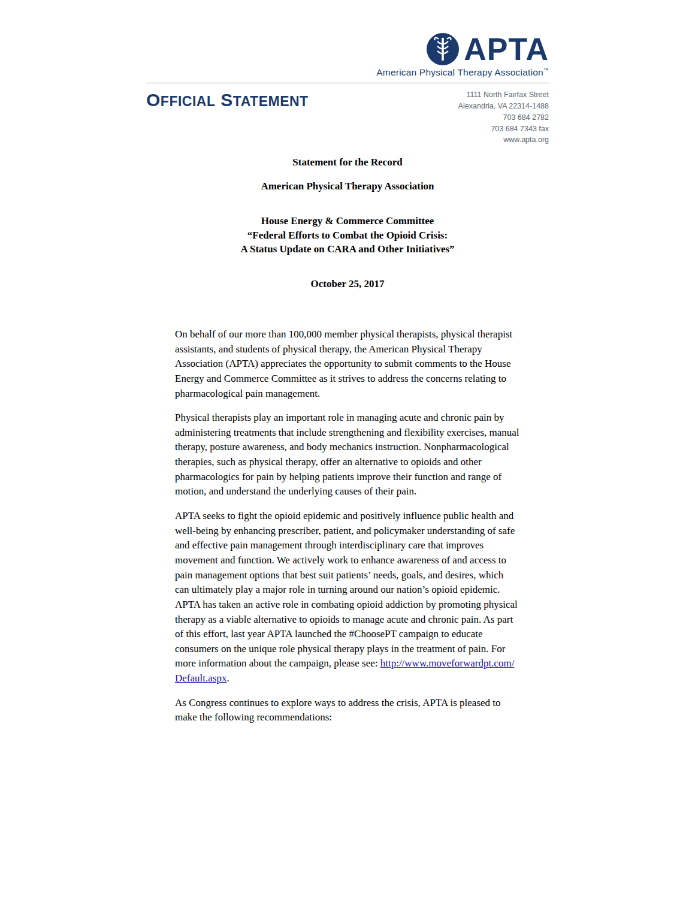APTA
American Physical Therapy Association™
OFFICIAL STATEMENT
1111 North Fairfax Street
Alexandria, VA 22314-1488
703 684 2782
703 684 7343 fax
www.apta.org
Statement for the Record
American Physical Therapy Association
House Energy & Commerce Committee
“Federal Efforts to Combat the Opioid Crisis:
A Status Update on CARA and Other Initiatives”
October 25, 2017
On behalf of our more than 100,000 member physical therapists, physical therapist assistants, and students of physical therapy, the American Physical Therapy Association (APTA) appreciates the opportunity to submit comments to the House Energy and Commerce Committee as it strives to address the concerns relating to pharmacological pain management.
Physical therapists play an important role in managing acute and chronic pain by administering treatments that include strengthening and flexibility exercises, manual therapy, posture awareness, and body mechanics instruction. Nonpharmacological therapies, such as physical therapy, offer an alternative to opioids and other pharmacologics for pain by helping patients improve their function and range of motion, and understand the underlying causes of their pain.
APTA seeks to fight the opioid epidemic and positively influence public health and well-being by enhancing prescriber, patient, and policymaker understanding of safe and effective pain management through interdisciplinary care that improves movement and function. We actively work to enhance awareness of and access to pain management options that best suit patients’ needs, goals, and desires, which can ultimately play a major role in turning around our nation’s opioid epidemic. APTA has taken an active role in combating opioid addiction by promoting physical therapy as a viable alternative to opioids to manage acute and chronic pain. As part of this effort, last year APTA launched the #ChoosePT campaign to educate consumers on the unique role physical therapy plays in the treatment of pain. For more information about the campaign, please see: http://www.moveforwardpt.com/Default.aspx.
As Congress continues to explore ways to address the crisis, APTA is pleased to make the following recommendations: